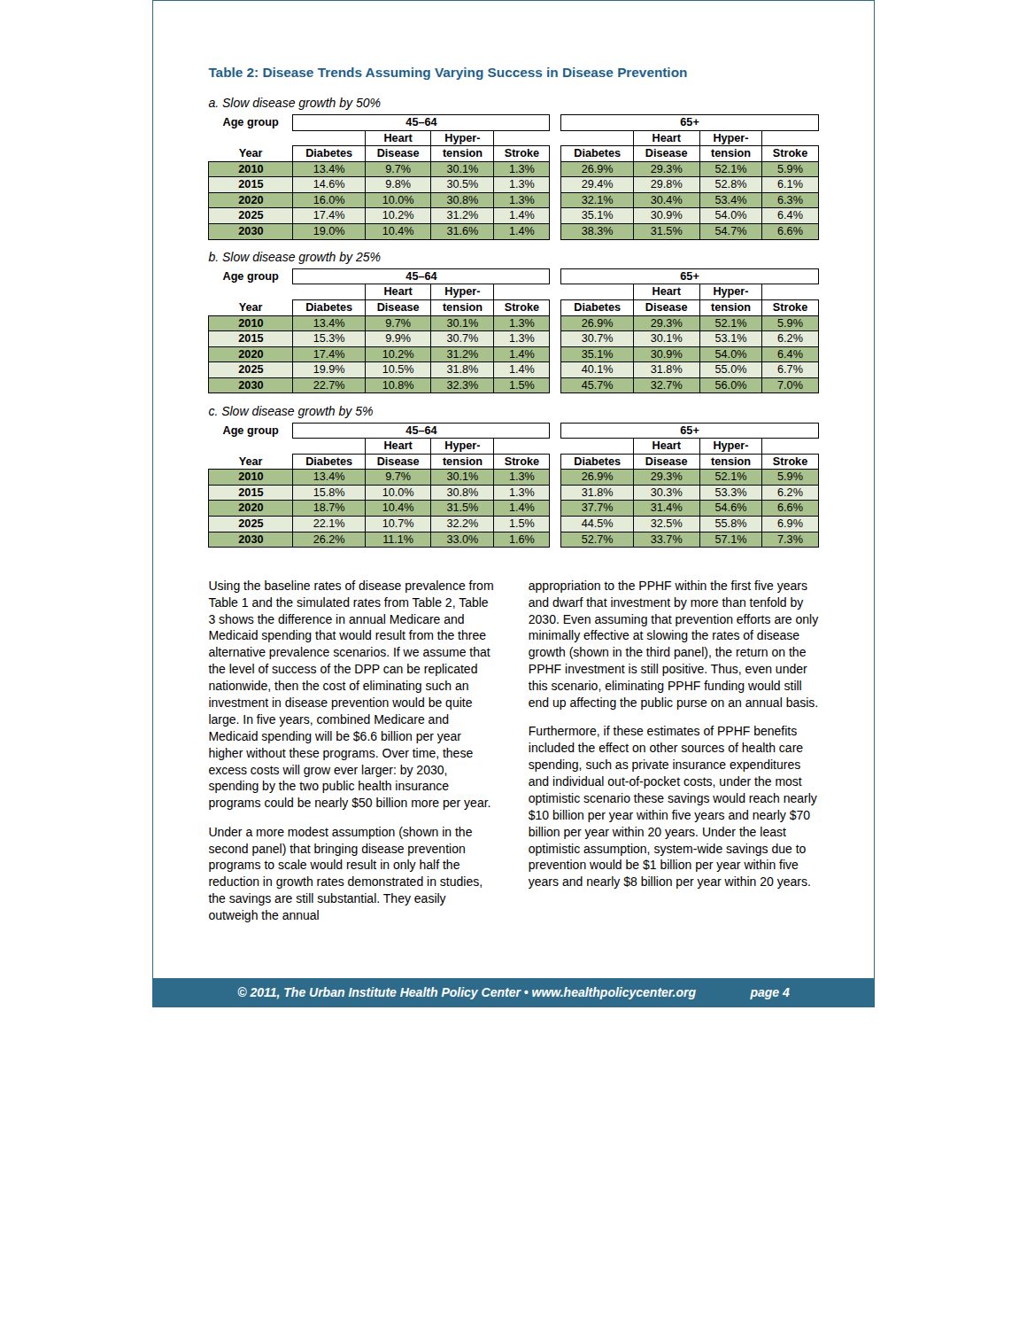Table 2: Disease Trends Assuming Varying Success in Disease Prevention
a. Slow disease growth by 50%
| Age group | 45–64 | | 65+ |
| --- | --- | --- | --- |
| | | Heart | Hyper- | | | | Heart | Hyper- | |
| Year | Diabetes | Disease | tension | Stroke | | Diabetes | Disease | tension | Stroke |
| 2010 | 13.4% | 9.7% | 30.1% | 1.3% | | 26.9% | 29.3% | 52.1% | 5.9% |
| 2015 | 14.6% | 9.8% | 30.5% | 1.3% | | 29.4% | 29.8% | 52.8% | 6.1% |
| 2020 | 16.0% | 10.0% | 30.8% | 1.3% | | 32.1% | 30.4% | 53.4% | 6.3% |
| 2025 | 17.4% | 10.2% | 31.2% | 1.4% | | 35.1% | 30.9% | 54.0% | 6.4% |
| 2030 | 19.0% | 10.4% | 31.6% | 1.4% | | 38.3% | 31.5% | 54.7% | 6.6% |
b. Slow disease growth by 25%
| Age group | 45–64 | | 65+ |
| --- | --- | --- | --- |
| | | Heart | Hyper- | | | | Heart | Hyper- | |
| Year | Diabetes | Disease | tension | Stroke | | Diabetes | Disease | tension | Stroke |
| 2010 | 13.4% | 9.7% | 30.1% | 1.3% | | 26.9% | 29.3% | 52.1% | 5.9% |
| 2015 | 15.3% | 9.9% | 30.7% | 1.3% | | 30.7% | 30.1% | 53.1% | 6.2% |
| 2020 | 17.4% | 10.2% | 31.2% | 1.4% | | 35.1% | 30.9% | 54.0% | 6.4% |
| 2025 | 19.9% | 10.5% | 31.8% | 1.4% | | 40.1% | 31.8% | 55.0% | 6.7% |
| 2030 | 22.7% | 10.8% | 32.3% | 1.5% | | 45.7% | 32.7% | 56.0% | 7.0% |
c. Slow disease growth by 5%
| Age group | 45–64 | | 65+ |
| --- | --- | --- | --- |
| | | Heart | Hyper- | | | | Heart | Hyper- | |
| Year | Diabetes | Disease | tension | Stroke | | Diabetes | Disease | tension | Stroke |
| 2010 | 13.4% | 9.7% | 30.1% | 1.3% | | 26.9% | 29.3% | 52.1% | 5.9% |
| 2015 | 15.8% | 10.0% | 30.8% | 1.3% | | 31.8% | 30.3% | 53.3% | 6.2% |
| 2020 | 18.7% | 10.4% | 31.5% | 1.4% | | 37.7% | 31.4% | 54.6% | 6.6% |
| 2025 | 22.1% | 10.7% | 32.2% | 1.5% | | 44.5% | 32.5% | 55.8% | 6.9% |
| 2030 | 26.2% | 11.1% | 33.0% | 1.6% | | 52.7% | 33.7% | 57.1% | 7.3% |
Using the baseline rates of disease prevalence from Table 1 and the simulated rates from Table 2, Table 3 shows the difference in annual Medicare and Medicaid spending that would result from the three alternative prevalence scenarios. If we assume that the level of success of the DPP can be replicated nationwide, then the cost of eliminating such an investment in disease prevention would be quite large. In five years, combined Medicare and Medicaid spending will be $6.6 billion per year higher without these programs. Over time, these excess costs will grow ever larger: by 2030, spending by the two public health insurance programs could be nearly $50 billion more per year.
Under a more modest assumption (shown in the second panel) that bringing disease prevention programs to scale would result in only half the reduction in growth rates demonstrated in studies, the savings are still substantial. They easily outweigh the annual
appropriation to the PPHF within the first five years and dwarf that investment by more than tenfold by 2030. Even assuming that prevention efforts are only minimally effective at slowing the rates of disease growth (shown in the third panel), the return on the PPHF investment is still positive. Thus, even under this scenario, eliminating PPHF funding would still end up affecting the public purse on an annual basis.
Furthermore, if these estimates of PPHF benefits included the effect on other sources of health care spending, such as private insurance expenditures and individual out-of-pocket costs, under the most optimistic scenario these savings would reach nearly $10 billion per year within five years and nearly $70 billion per year within 20 years. Under the least optimistic assumption, system-wide savings due to prevention would be $1 billion per year within five years and nearly $8 billion per year within 20 years.
© 2011, The Urban Institute Health Policy Center • www.healthpolicycenter.org page 4